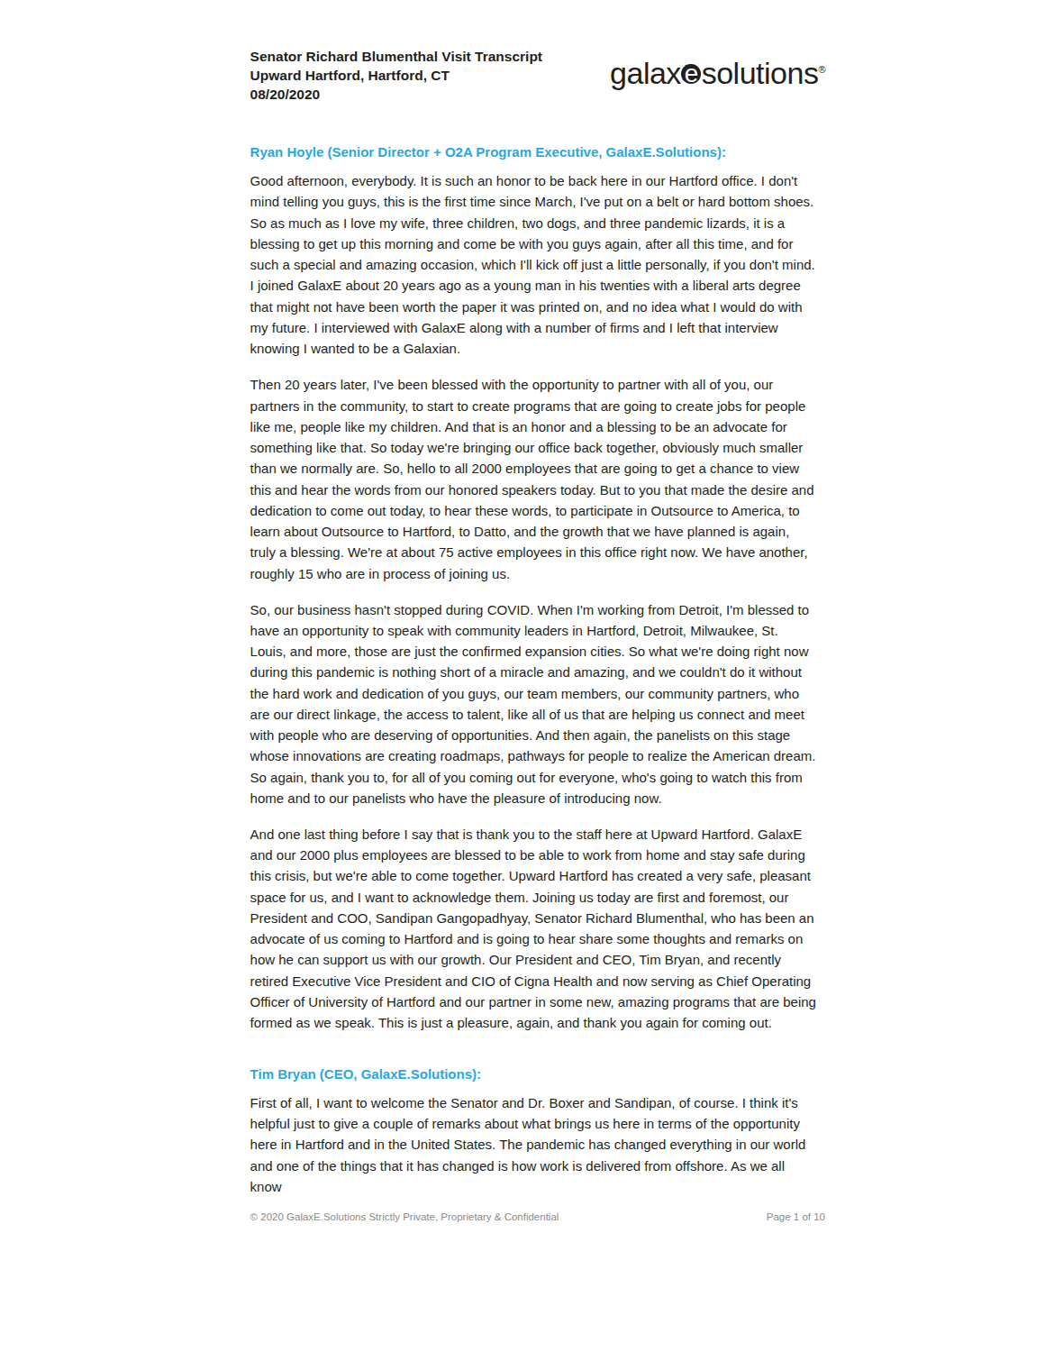Senator Richard Blumenthal Visit Transcript Upward Hartford, Hartford, CT 08/20/2020
galax esolutions®
Ryan Hoyle (Senior Director + O2A Program Executive, GalaxE.Solutions):
Good afternoon, everybody. It is such an honor to be back here in our Hartford office. I don't mind telling you guys, this is the first time since March, I've put on a belt or hard bottom shoes. So as much as I love my wife, three children, two dogs, and three pandemic lizards, it is a blessing to get up this morning and come be with you guys again, after all this time, and for such a special and amazing occasion, which I'll kick off just a little personally, if you don't mind. I joined GalaxE about 20 years ago as a young man in his twenties with a liberal arts degree that might not have been worth the paper it was printed on, and no idea what I would do with my future. I interviewed with GalaxE along with a number of firms and I left that interview knowing I wanted to be a Galaxian.
Then 20 years later, I've been blessed with the opportunity to partner with all of you, our partners in the community, to start to create programs that are going to create jobs for people like me, people like my children. And that is an honor and a blessing to be an advocate for something like that. So today we're bringing our office back together, obviously much smaller than we normally are. So, hello to all 2000 employees that are going to get a chance to view this and hear the words from our honored speakers today. But to you that made the desire and dedication to come out today, to hear these words, to participate in Outsource to America, to learn about Outsource to Hartford, to Datto, and the growth that we have planned is again, truly a blessing. We're at about 75 active employees in this office right now. We have another, roughly 15 who are in process of joining us.
So, our business hasn't stopped during COVID. When I'm working from Detroit, I'm blessed to have an opportunity to speak with community leaders in Hartford, Detroit, Milwaukee, St. Louis, and more, those are just the confirmed expansion cities. So what we're doing right now during this pandemic is nothing short of a miracle and amazing, and we couldn't do it without the hard work and dedication of you guys, our team members, our community partners, who are our direct linkage, the access to talent, like all of us that are helping us connect and meet with people who are deserving of opportunities. And then again, the panelists on this stage whose innovations are creating roadmaps, pathways for people to realize the American dream. So again, thank you to, for all of you coming out for everyone, who's going to watch this from home and to our panelists who have the pleasure of introducing now.
And one last thing before I say that is thank you to the staff here at Upward Hartford. GalaxE and our 2000 plus employees are blessed to be able to work from home and stay safe during this crisis, but we're able to come together. Upward Hartford has created a very safe, pleasant space for us, and I want to acknowledge them. Joining us today are first and foremost, our President and COO, Sandipan Gangopadhyay, Senator Richard Blumenthal, who has been an advocate of us coming to Hartford and is going to hear share some thoughts and remarks on how he can support us with our growth. Our President and CEO, Tim Bryan, and recently retired Executive Vice President and CIO of Cigna Health and now serving as Chief Operating Officer of University of Hartford and our partner in some new, amazing programs that are being formed as we speak. This is just a pleasure, again, and thank you again for coming out.
Tim Bryan (CEO, GalaxE.Solutions):
First of all, I want to welcome the Senator and Dr. Boxer and Sandipan, of course. I think it's helpful just to give a couple of remarks about what brings us here in terms of the opportunity here in Hartford and in the United States. The pandemic has changed everything in our world and one of the things that it has changed is how work is delivered from offshore. As we all know
© 2020 GalaxE.Solutions Strictly Private, Proprietary & Confidential Page 1 of 10